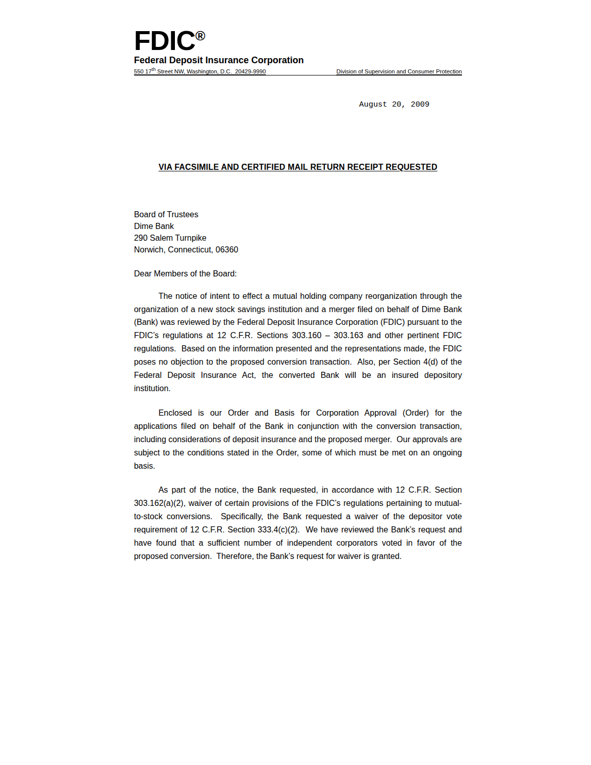FDIC®
Federal Deposit Insurance Corporation
550 17th Street NW, Washington, D.C. 20429-9990 Division of Supervision and Consumer Protection
August 20, 2009
VIA FACSIMILE AND CERTIFIED MAIL RETURN RECEIPT REQUESTED
Board of Trustees
Dime Bank
290 Salem Turnpike
Norwich, Connecticut, 06360
Dear Members of the Board:
The notice of intent to effect a mutual holding company reorganization through the organization of a new stock savings institution and a merger filed on behalf of Dime Bank (Bank) was reviewed by the Federal Deposit Insurance Corporation (FDIC) pursuant to the FDIC’s regulations at 12 C.F.R. Sections 303.160 – 303.163 and other pertinent FDIC regulations. Based on the information presented and the representations made, the FDIC poses no objection to the proposed conversion transaction. Also, per Section 4(d) of the Federal Deposit Insurance Act, the converted Bank will be an insured depository institution.
Enclosed is our Order and Basis for Corporation Approval (Order) for the applications filed on behalf of the Bank in conjunction with the conversion transaction, including considerations of deposit insurance and the proposed merger. Our approvals are subject to the conditions stated in the Order, some of which must be met on an ongoing basis.
As part of the notice, the Bank requested, in accordance with 12 C.F.R. Section 303.162(a)(2), waiver of certain provisions of the FDIC’s regulations pertaining to mutual-to-stock conversions. Specifically, the Bank requested a waiver of the depositor vote requirement of 12 C.F.R. Section 333.4(c)(2). We have reviewed the Bank’s request and have found that a sufficient number of independent corporators voted in favor of the proposed conversion. Therefore, the Bank’s request for waiver is granted.